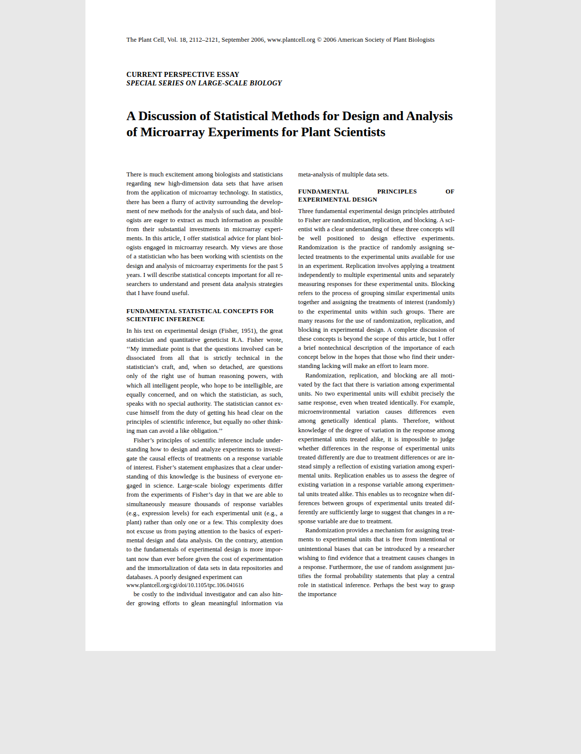The Plant Cell, Vol. 18, 2112–2121, September 2006, www.plantcell.org © 2006 American Society of Plant Biologists
CURRENT PERSPECTIVE ESSAY
SPECIAL SERIES ON LARGE-SCALE BIOLOGY
A Discussion of Statistical Methods for Design and Analysis
of Microarray Experiments for Plant Scientists
There is much excitement among biologists and statisticians regarding new high-dimension data sets that have arisen from the application of microarray technology. In statistics, there has been a flurry of activity surrounding the development of new methods for the analysis of such data, and biologists are eager to extract as much information as possible from their substantial investments in microarray experiments. In this article, I offer statistical advice for plant biologists engaged in microarray research. My views are those of a statistician who has been working with scientists on the design and analysis of microarray experiments for the past 5 years. I will describe statistical concepts important for all researchers to understand and present data analysis strategies that I have found useful.
FUNDAMENTAL STATISTICAL CONCEPTS FOR
SCIENTIFIC INFERENCE
In his text on experimental design (Fisher, 1951), the great statistician and quantitative geneticist R.A. Fisher wrote, ‘‘My immediate point is that the questions involved can be dissociated from all that is strictly technical in the statistician’s craft, and, when so detached, are questions only of the right use of human reasoning powers, with which all intelligent people, who hope to be intelligible, are equally concerned, and on which the statistician, as such, speaks with no special authority. The statistician cannot excuse himself from the duty of getting his head clear on the principles of scientific inference, but equally no other thinking man can avoid a like obligation.’’
Fisher’s principles of scientific inference include understanding how to design and analyze experiments to investigate the causal effects of treatments on a response variable of interest. Fisher’s statement emphasizes that a clear understanding of this knowledge is the business of everyone engaged in science. Large-scale biology experiments differ from the experiments of Fisher’s day in that we are able to simultaneously measure thousands of response variables (e.g., expression levels) for each experimental unit (e.g., a plant) rather than only one or a few. This complexity does not excuse us from paying attention to the basics of experimental design and data analysis. On the contrary, attention to the fundamentals of experimental design is more important now than ever before given the cost of experimentation and the immortalization of data sets in data repositories and databases. A poorly designed experiment can
www.plantcell.org/cgi/doi/10.1105/tpc.106.041616
be costly to the individual investigator and can also hinder growing efforts to glean meaningful information via meta-analysis of multiple data sets.
FUNDAMENTAL PRINCIPLES OF EXPERIMENTAL DESIGN
Three fundamental experimental design principles attributed to Fisher are randomization, replication, and blocking. A scientist with a clear understanding of these three concepts will be well positioned to design effective experiments. Randomization is the practice of randomly assigning selected treatments to the experimental units available for use in an experiment. Replication involves applying a treatment independently to multiple experimental units and separately measuring responses for these experimental units. Blocking refers to the process of grouping similar experimental units together and assigning the treatments of interest (randomly) to the experimental units within such groups. There are many reasons for the use of randomization, replication, and blocking in experimental design. A complete discussion of these concepts is beyond the scope of this article, but I offer a brief nontechnical description of the importance of each concept below in the hopes that those who find their understanding lacking will make an effort to learn more.
Randomization, replication, and blocking are all motivated by the fact that there is variation among experimental units. No two experimental units will exhibit precisely the same response, even when treated identically. For example, microenvironmental variation causes differences even among genetically identical plants. Therefore, without knowledge of the degree of variation in the response among experimental units treated alike, it is impossible to judge whether differences in the response of experimental units treated differently are due to treatment differences or are instead simply a reflection of existing variation among experimental units. Replication enables us to assess the degree of existing variation in a response variable among experimental units treated alike. This enables us to recognize when differences between groups of experimental units treated differently are sufficiently large to suggest that changes in a response variable are due to treatment.
Randomization provides a mechanism for assigning treatments to experimental units that is free from intentional or unintentional biases that can be introduced by a researcher wishing to find evidence that a treatment causes changes in a response. Furthermore, the use of random assignment justifies the formal probability statements that play a central role in statistical inference. Perhaps the best way to grasp the importance